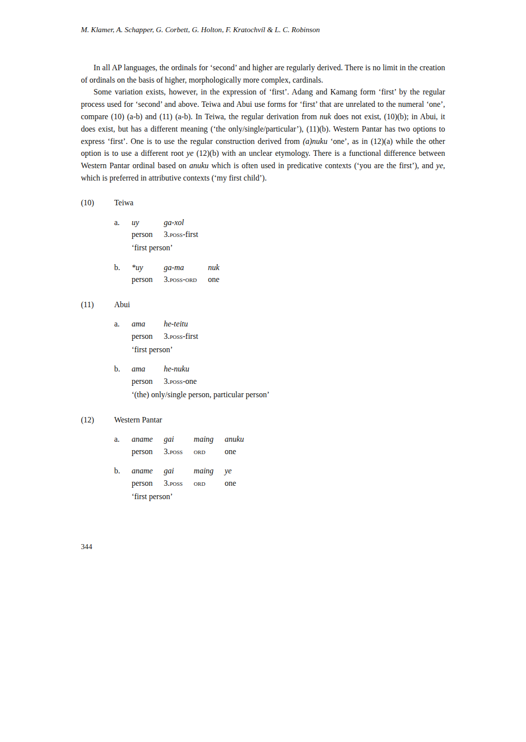M. Klamer, A. Schapper, G. Corbett, G. Holton, F. Kratochvíl & L. C. Robinson
In all AP languages, the ordinals for ‘second’ and higher are regularly derived. There is no limit in the creation of ordinals on the basis of higher, morphologically more complex, cardinals.
Some variation exists, however, in the expression of ‘first’. Adang and Kamang form ‘first’ by the regular process used for ‘second’ and above. Teiwa and Abui use forms for ‘first’ that are unrelated to the numeral ‘one’, compare (10) (a-b) and (11) (a-b). In Teiwa, the regular derivation from nuk does not exist, (10)(b); in Abui, it does exist, but has a different meaning (‘the only/single/particular’), (11)(b). Western Pantar has two options to express ‘first’. One is to use the regular construction derived from (a)nuku ‘one’, as in (12)(a) while the other option is to use a different root ye (12)(b) with an unclear etymology. There is a functional difference between Western Pantar ordinal based on anuku which is often used in predicative contexts (‘you are the first’), and ye, which is preferred in attributive contexts (‘my first child’).
(10)
Teiwa
a.
uy
ga-xol
person
3.poss-first
‘first person’
b.
*uy
ga-ma
nuk
person
3.poss-ord
one
(11)
Abui
a.
ama
he-teitu
person
3.poss-first
‘first person’
b.
ama
he-nuku
person
3.poss-one
‘(the) only/single person, particular person’
(12)
Western Pantar
a.
aname
gai
maing
anuku
person
3.poss
ord
one
b.
aname
gai
maing
ye
person
3.poss
ord
one
‘first person’
344